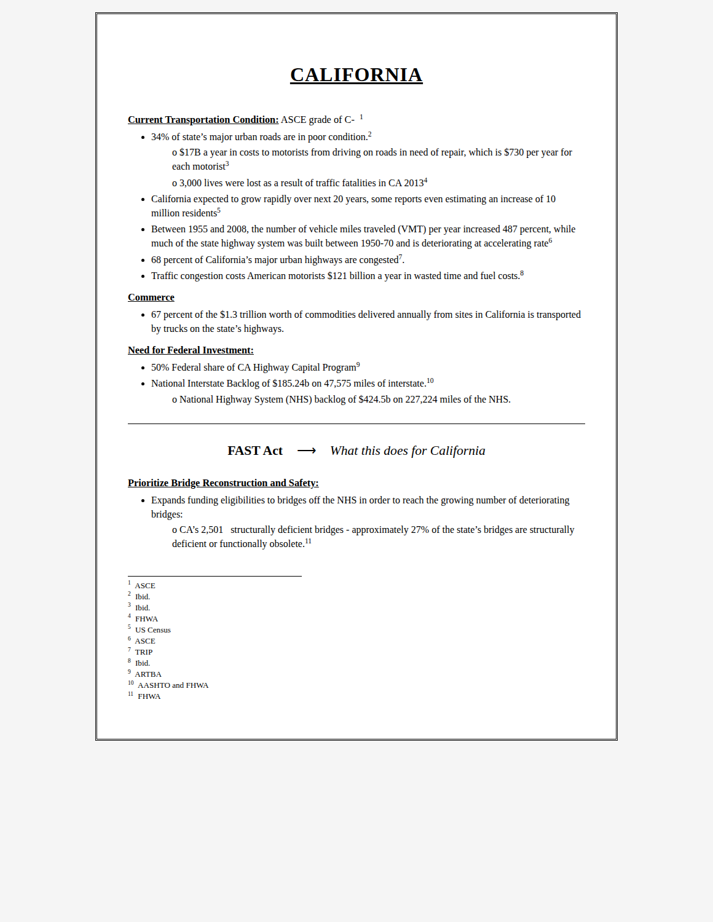CALIFORNIA
Current Transportation Condition: ASCE grade of C- 1
34% of state’s major urban roads are in poor condition.2
$17B a year in costs to motorists from driving on roads in need of repair, which is $730 per year for each motorist3
3,000 lives were lost as a result of traffic fatalities in CA 20134
California expected to grow rapidly over next 20 years, some reports even estimating an increase of 10 million residents5
Between 1955 and 2008, the number of vehicle miles traveled (VMT) per year increased 487 percent, while much of the state highway system was built between 1950-70 and is deteriorating at accelerating rate6
68 percent of California’s major urban highways are congested7.
Traffic congestion costs American motorists $121 billion a year in wasted time and fuel costs.8
Commerce
67 percent of the $1.3 trillion worth of commodities delivered annually from sites in California is transported by trucks on the state’s highways.
Need for Federal Investment:
50% Federal share of CA Highway Capital Program9
National Interstate Backlog of $185.24b on 47,575 miles of interstate.10
National Highway System (NHS) backlog of $424.5b on 227,224 miles of the NHS.
FAST Act ⟶ What this does for California
Prioritize Bridge Reconstruction and Safety:
Expands funding eligibilities to bridges off the NHS in order to reach the growing number of deteriorating bridges:
CA’s 2,501 structurally deficient bridges - approximately 27% of the state’s bridges are structurally deficient or functionally obsolete.11
1 ASCE
2 Ibid.
3 Ibid.
4 FHWA
5 US Census
6 ASCE
7 TRIP
8 Ibid.
9 ARTBA
10 AASHTO and FHWA
11 FHWA